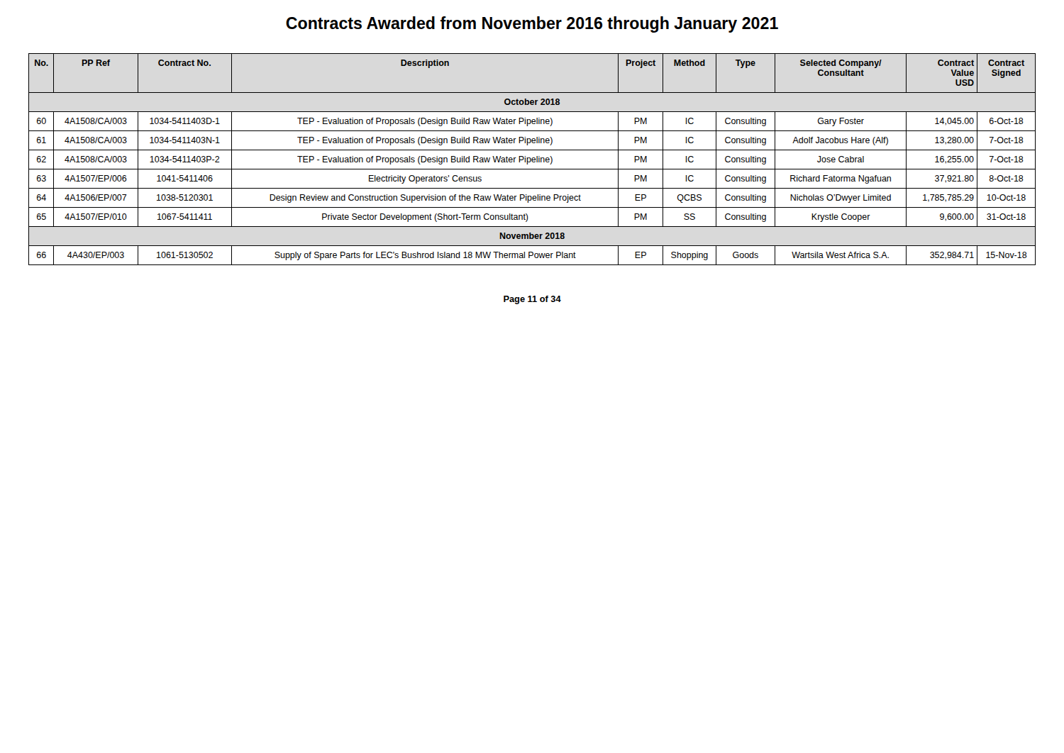Contracts Awarded from November 2016 through January 2021
| No. | PP Ref | Contract No. | Description | Project | Method | Type | Selected Company/ Consultant | Contract Value USD | Contract Signed |
| --- | --- | --- | --- | --- | --- | --- | --- | --- | --- |
| October 2018 |
| 60 | 4A1508/CA/003 | 1034-5411403D-1 | TEP - Evaluation of Proposals (Design Build Raw Water Pipeline) | PM | IC | Consulting | Gary Foster | 14,045.00 | 6-Oct-18 |
| 61 | 4A1508/CA/003 | 1034-5411403N-1 | TEP - Evaluation of Proposals (Design Build Raw Water Pipeline) | PM | IC | Consulting | Adolf Jacobus Hare (Alf) | 13,280.00 | 7-Oct-18 |
| 62 | 4A1508/CA/003 | 1034-5411403P-2 | TEP - Evaluation of Proposals (Design Build Raw Water Pipeline) | PM | IC | Consulting | Jose Cabral | 16,255.00 | 7-Oct-18 |
| 63 | 4A1507/EP/006 | 1041-5411406 | Electricity Operators' Census | PM | IC | Consulting | Richard Fatorma Ngafuan | 37,921.80 | 8-Oct-18 |
| 64 | 4A1506/EP/007 | 1038-5120301 | Design Review and Construction Supervision of the Raw Water Pipeline Project | EP | QCBS | Consulting | Nicholas O’Dwyer Limited | 1,785,785.29 | 10-Oct-18 |
| 65 | 4A1507/EP/010 | 1067-5411411 | Private Sector Development (Short-Term Consultant) | PM | SS | Consulting | Krystle Cooper | 9,600.00 | 31-Oct-18 |
| November 2018 |
| 66 | 4A430/EP/003 | 1061-5130502 | Supply of Spare Parts for LEC's Bushrod Island 18 MW Thermal Power Plant | EP | Shopping | Goods | Wartsila West Africa S.A. | 352,984.71 | 15-Nov-18 |
Page 11 of 34